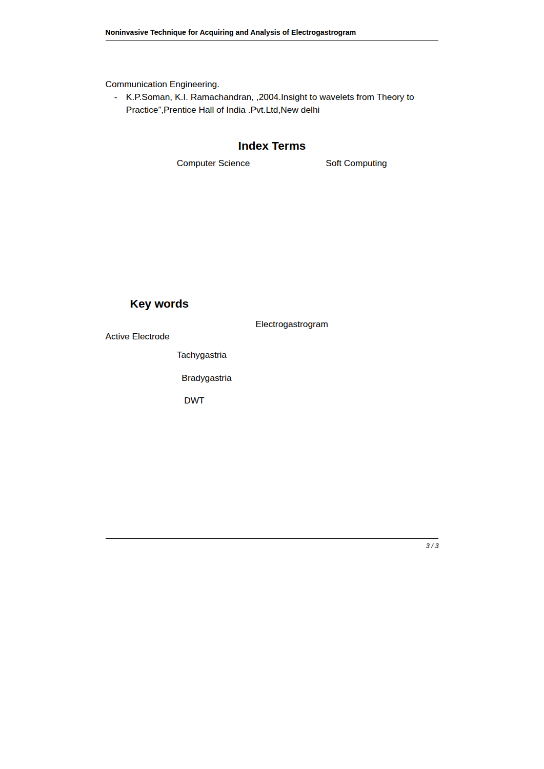Noninvasive Technique for Acquiring and Analysis of Electrogastrogram
Communication Engineering.
- K.P.Soman, K.I. Ramachandran, ,2004.Insight to wavelets from Theory to Practice”,Prentice Hall of India .Pvt.Ltd,New delhi
Index Terms
Computer Science Soft Computing
Key words
Electrogastrogram Active Electrode Tachygastria Bradygastria DWT
3 / 3